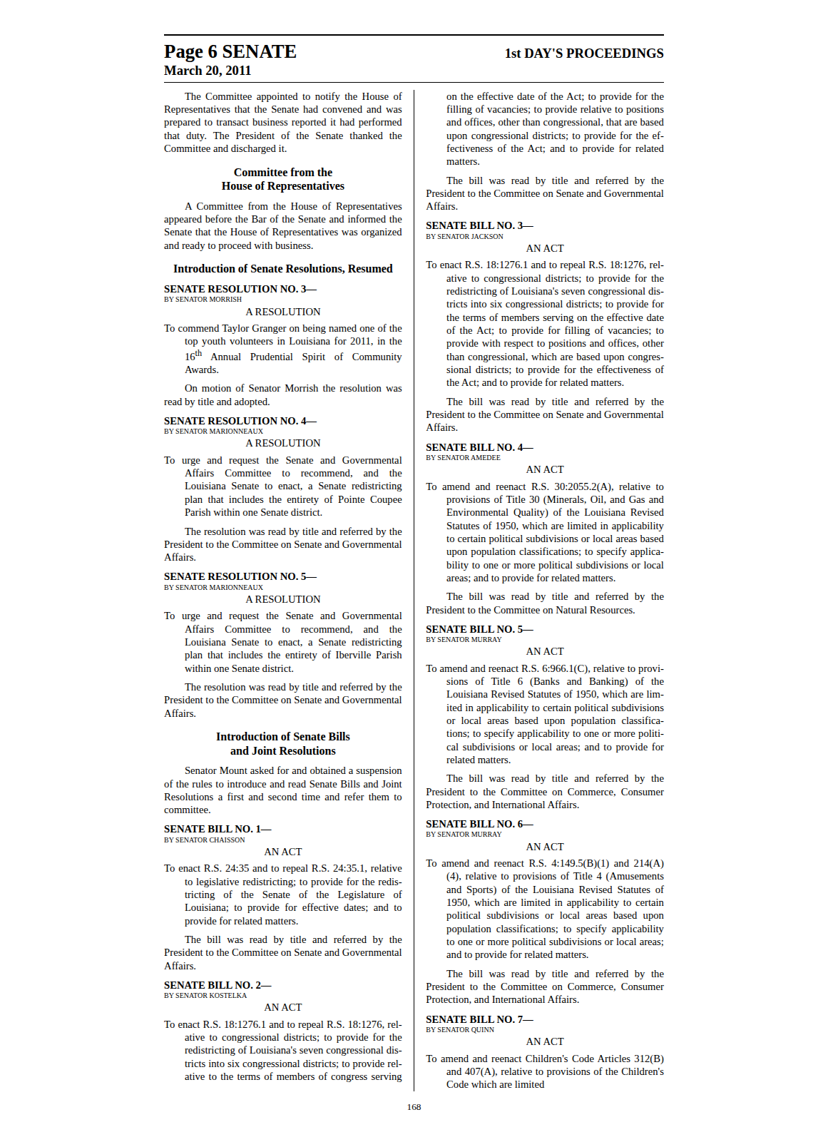Page 6 SENATE
1st DAY'S PROCEEDINGS
March 20, 2011
The Committee appointed to notify the House of Representatives that the Senate had convened and was prepared to transact business reported it had performed that duty. The President of the Senate thanked the Committee and discharged it.
Committee from the
House of Representatives
A Committee from the House of Representatives appeared before the Bar of the Senate and informed the Senate that the House of Representatives was organized and ready to proceed with business.
Introduction of Senate Resolutions, Resumed
SENATE RESOLUTION NO. 3—
BY SENATOR MORRISH
A RESOLUTION
To commend Taylor Granger on being named one of the top youth volunteers in Louisiana for 2011, in the 16th Annual Prudential Spirit of Community Awards.
On motion of Senator Morrish the resolution was read by title and adopted.
SENATE RESOLUTION NO. 4—
BY SENATOR MARIONNEAUX
A RESOLUTION
To urge and request the Senate and Governmental Affairs Committee to recommend, and the Louisiana Senate to enact, a Senate redistricting plan that includes the entirety of Pointe Coupee Parish within one Senate district.
The resolution was read by title and referred by the President to the Committee on Senate and Governmental Affairs.
SENATE RESOLUTION NO. 5—
BY SENATOR MARIONNEAUX
A RESOLUTION
To urge and request the Senate and Governmental Affairs Committee to recommend, and the Louisiana Senate to enact, a Senate redistricting plan that includes the entirety of Iberville Parish within one Senate district.
The resolution was read by title and referred by the President to the Committee on Senate and Governmental Affairs.
Introduction of Senate Bills
and Joint Resolutions
Senator Mount asked for and obtained a suspension of the rules to introduce and read Senate Bills and Joint Resolutions a first and second time and refer them to committee.
SENATE BILL NO. 1—
BY SENATOR CHAISSON
AN ACT
To enact R.S. 24:35 and to repeal R.S. 24:35.1, relative to legislative redistricting; to provide for the redistricting of the Senate of the Legislature of Louisiana; to provide for effective dates; and to provide for related matters.
The bill was read by title and referred by the President to the Committee on Senate and Governmental Affairs.
SENATE BILL NO. 2—
BY SENATOR KOSTELKA
AN ACT
To enact R.S. 18:1276.1 and to repeal R.S. 18:1276, relative to congressional districts; to provide for the redistricting of Louisiana's seven congressional districts into six congressional districts; to provide relative to the terms of members of congress serving on the effective date of the Act; to provide for the filling of vacancies; to provide relative to positions and offices, other than congressional, that are based upon congressional districts; to provide for the effectiveness of the Act; and to provide for related matters.
The bill was read by title and referred by the President to the Committee on Senate and Governmental Affairs.
SENATE BILL NO. 3—
BY SENATOR JACKSON
AN ACT
To enact R.S. 18:1276.1 and to repeal R.S. 18:1276, relative to congressional districts; to provide for the redistricting of Louisiana's seven congressional districts into six congressional districts; to provide for the terms of members serving on the effective date of the Act; to provide for filling of vacancies; to provide with respect to positions and offices, other than congressional, which are based upon congressional districts; to provide for the effectiveness of the Act; and to provide for related matters.
The bill was read by title and referred by the President to the Committee on Senate and Governmental Affairs.
SENATE BILL NO. 4—
BY SENATOR AMEDEE
AN ACT
To amend and reenact R.S. 30:2055.2(A), relative to provisions of Title 30 (Minerals, Oil, and Gas and Environmental Quality) of the Louisiana Revised Statutes of 1950, which are limited in applicability to certain political subdivisions or local areas based upon population classifications; to specify applicability to one or more political subdivisions or local areas; and to provide for related matters.
The bill was read by title and referred by the President to the Committee on Natural Resources.
SENATE BILL NO. 5—
BY SENATOR MURRAY
AN ACT
To amend and reenact R.S. 6:966.1(C), relative to provisions of Title 6 (Banks and Banking) of the Louisiana Revised Statutes of 1950, which are limited in applicability to certain political subdivisions or local areas based upon population classifications; to specify applicability to one or more political subdivisions or local areas; and to provide for related matters.
The bill was read by title and referred by the President to the Committee on Commerce, Consumer Protection, and International Affairs.
SENATE BILL NO. 6—
BY SENATOR MURRAY
AN ACT
To amend and reenact R.S. 4:149.5(B)(1) and 214(A)(4), relative to provisions of Title 4 (Amusements and Sports) of the Louisiana Revised Statutes of 1950, which are limited in applicability to certain political subdivisions or local areas based upon population classifications; to specify applicability to one or more political subdivisions or local areas; and to provide for related matters.
The bill was read by title and referred by the President to the Committee on Commerce, Consumer Protection, and International Affairs.
SENATE BILL NO. 7—
BY SENATOR QUINN
AN ACT
To amend and reenact Children's Code Articles 312(B) and 407(A), relative to provisions of the Children's Code which are limited
168